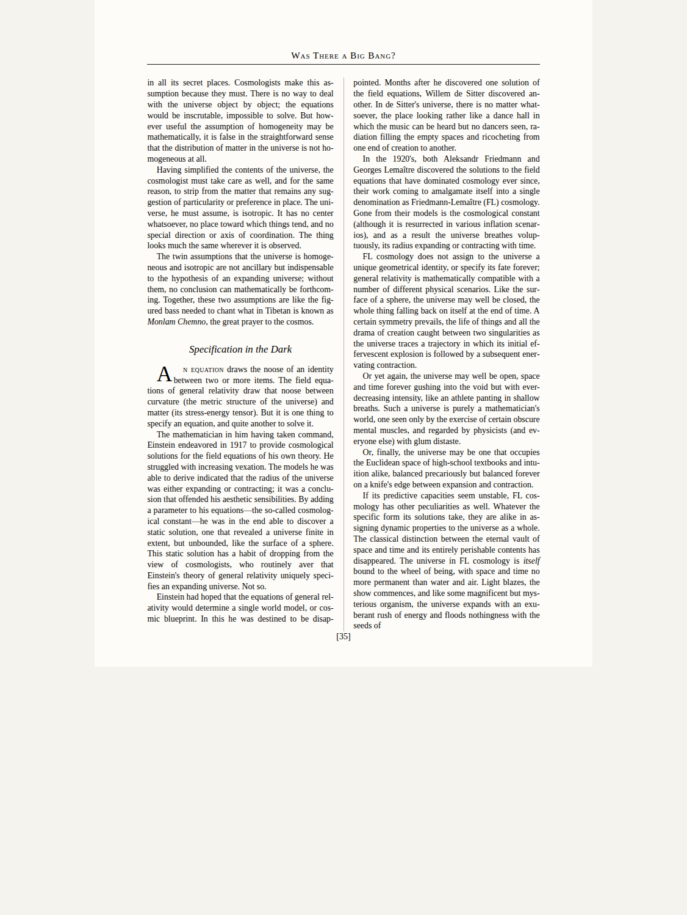Was There a Big Bang?
in all its secret places. Cosmologists make this assumption because they must. There is no way to deal with the universe object by object; the equations would be inscrutable, impossible to solve. But however useful the assumption of homogeneity may be mathematically, it is false in the straightforward sense that the distribution of matter in the universe is not homogeneous at all.
Having simplified the contents of the universe, the cosmologist must take care as well, and for the same reason, to strip from the matter that remains any suggestion of particularity or preference in place. The universe, he must assume, is isotropic. It has no center whatsoever, no place toward which things tend, and no special direction or axis of coordination. The thing looks much the same wherever it is observed.
The twin assumptions that the universe is homogeneous and isotropic are not ancillary but indispensable to the hypothesis of an expanding universe; without them, no conclusion can mathematically be forthcoming. Together, these two assumptions are like the figured bass needed to chant what in Tibetan is known as Monlam Chemno, the great prayer to the cosmos.
Specification in the Dark
An equation draws the noose of an identity between two or more items. The field equations of general relativity draw that noose between curvature (the metric structure of the universe) and matter (its stress-energy tensor). But it is one thing to specify an equation, and quite another to solve it.
The mathematician in him having taken command, Einstein endeavored in 1917 to provide cosmological solutions for the field equations of his own theory. He struggled with increasing vexation. The models he was able to derive indicated that the radius of the universe was either expanding or contracting; it was a conclusion that offended his aesthetic sensibilities. By adding a parameter to his equations—the so-called cosmological constant—he was in the end able to discover a static solution, one that revealed a universe finite in extent, but unbounded, like the surface of a sphere. This static solution has a habit of dropping from the view of cosmologists, who routinely aver that Einstein's theory of general relativity uniquely specifies an expanding universe. Not so.
Einstein had hoped that the equations of general relativity would determine a single world model, or cosmic blueprint. In this he was destined to be disappointed. Months after he discovered one solution of the field equations, Willem de Sitter discovered another. In de Sitter's universe, there is no matter whatsoever, the place looking rather like a dance hall in which the music can be heard but no dancers seen, radiation filling the empty spaces and ricocheting from one end of creation to another.
In the 1920's, both Aleksandr Friedmann and Georges Lemaître discovered the solutions to the field equations that have dominated cosmology ever since, their work coming to amalgamate itself into a single denomination as Friedmann-Lemaître (FL) cosmology. Gone from their models is the cosmological constant (although it is resurrected in various inflation scenarios), and as a result the universe breathes voluptuously, its radius expanding or contracting with time.
FL cosmology does not assign to the universe a unique geometrical identity, or specify its fate forever; general relativity is mathematically compatible with a number of different physical scenarios. Like the surface of a sphere, the universe may well be closed, the whole thing falling back on itself at the end of time. A certain symmetry prevails, the life of things and all the drama of creation caught between two singularities as the universe traces a trajectory in which its initial effervescent explosion is followed by a subsequent enervating contraction.
Or yet again, the universe may well be open, space and time forever gushing into the void but with ever-decreasing intensity, like an athlete panting in shallow breaths. Such a universe is purely a mathematician's world, one seen only by the exercise of certain obscure mental muscles, and regarded by physicists (and everyone else) with glum distaste.
Or, finally, the universe may be one that occupies the Euclidean space of high-school textbooks and intuition alike, balanced precariously but balanced forever on a knife's edge between expansion and contraction.
If its predictive capacities seem unstable, FL cosmology has other peculiarities as well. Whatever the specific form its solutions take, they are alike in assigning dynamic properties to the universe as a whole. The classical distinction between the eternal vault of space and time and its entirely perishable contents has disappeared. The universe in FL cosmology is itself bound to the wheel of being, with space and time no more permanent than water and air. Light blazes, the show commences, and like some magnificent but mysterious organism, the universe expands with an exuberant rush of energy and floods nothingness with the seeds of
[35]